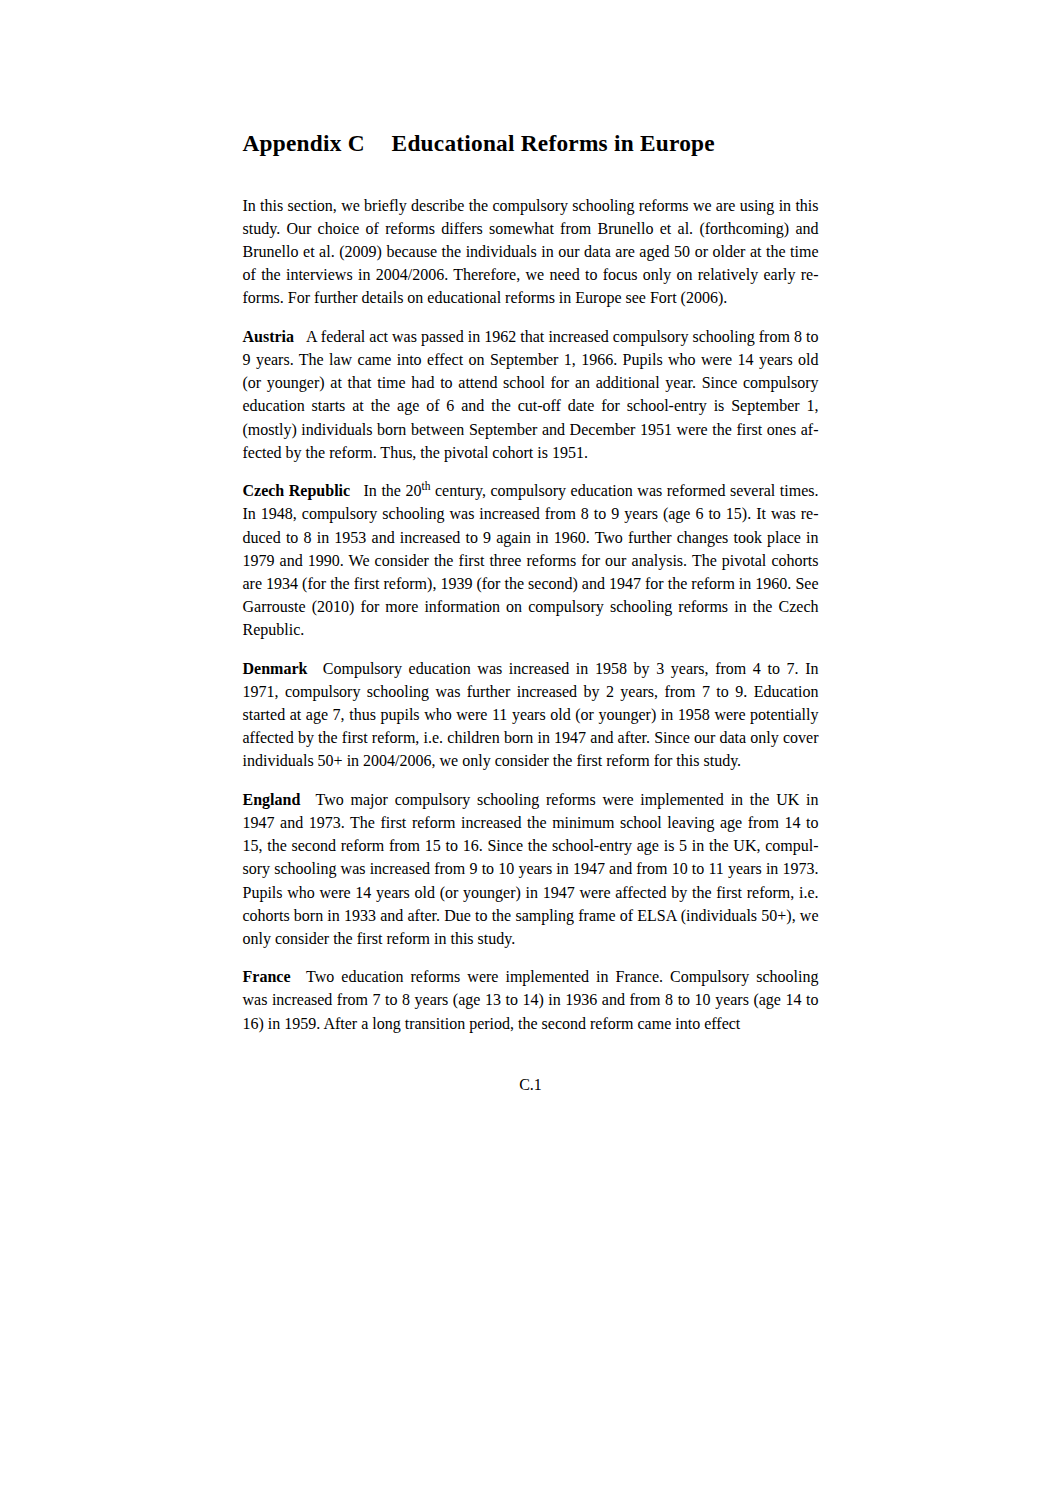Appendix C Educational Reforms in Europe
In this section, we briefly describe the compulsory schooling reforms we are using in this study. Our choice of reforms differs somewhat from Brunello et al. (forthcoming) and Brunello et al. (2009) because the individuals in our data are aged 50 or older at the time of the interviews in 2004/2006. Therefore, we need to focus only on relatively early reforms. For further details on educational reforms in Europe see Fort (2006).
Austria A federal act was passed in 1962 that increased compulsory schooling from 8 to 9 years. The law came into effect on September 1, 1966. Pupils who were 14 years old (or younger) at that time had to attend school for an additional year. Since compulsory education starts at the age of 6 and the cut-off date for school-entry is September 1, (mostly) individuals born between September and December 1951 were the first ones affected by the reform. Thus, the pivotal cohort is 1951.
Czech Republic In the 20th century, compulsory education was reformed several times. In 1948, compulsory schooling was increased from 8 to 9 years (age 6 to 15). It was reduced to 8 in 1953 and increased to 9 again in 1960. Two further changes took place in 1979 and 1990. We consider the first three reforms for our analysis. The pivotal cohorts are 1934 (for the first reform), 1939 (for the second) and 1947 for the reform in 1960. See Garrouste (2010) for more information on compulsory schooling reforms in the Czech Republic.
Denmark Compulsory education was increased in 1958 by 3 years, from 4 to 7. In 1971, compulsory schooling was further increased by 2 years, from 7 to 9. Education started at age 7, thus pupils who were 11 years old (or younger) in 1958 were potentially affected by the first reform, i.e. children born in 1947 and after. Since our data only cover individuals 50+ in 2004/2006, we only consider the first reform for this study.
England Two major compulsory schooling reforms were implemented in the UK in 1947 and 1973. The first reform increased the minimum school leaving age from 14 to 15, the second reform from 15 to 16. Since the school-entry age is 5 in the UK, compulsory schooling was increased from 9 to 10 years in 1947 and from 10 to 11 years in 1973. Pupils who were 14 years old (or younger) in 1947 were affected by the first reform, i.e. cohorts born in 1933 and after. Due to the sampling frame of ELSA (individuals 50+), we only consider the first reform in this study.
France Two education reforms were implemented in France. Compulsory schooling was increased from 7 to 8 years (age 13 to 14) in 1936 and from 8 to 10 years (age 14 to 16) in 1959. After a long transition period, the second reform came into effect
C.1